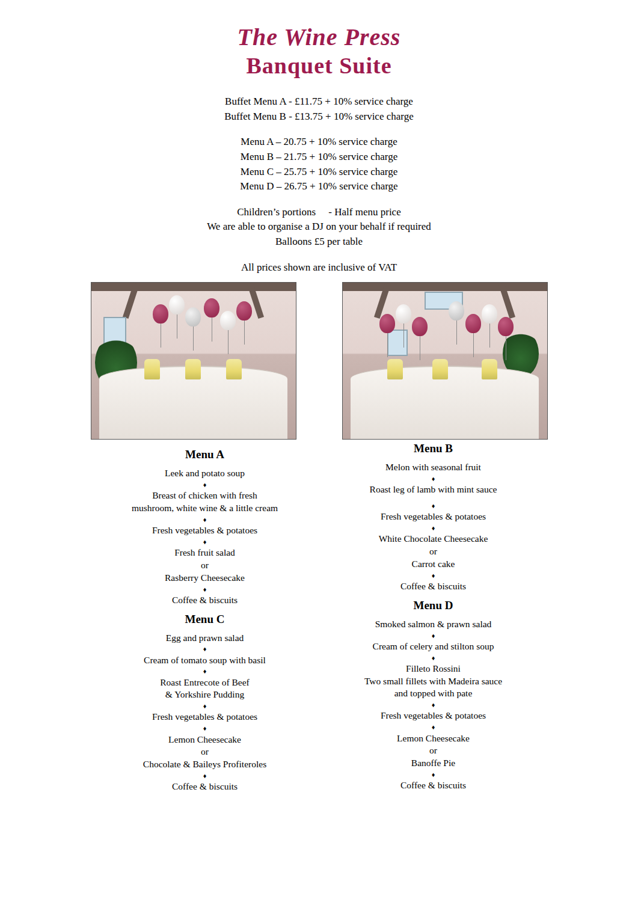The Wine Press
Banquet Suite
Buffet Menu A - £11.75 + 10% service charge
Buffet Menu B - £13.75 + 10% service charge
Menu A – 20.75 + 10% service charge
Menu B – 21.75 + 10% service charge
Menu C – 25.75 + 10% service charge
Menu D – 26.75 + 10% service charge
Children’s portions - Half menu price
We are able to organise a DJ on your behalf if required
Balloons £5 per table
All prices shown are inclusive of VAT
| Menu A Leek and potato soup ♦ Breast of chicken with fresh mushroom, white wine & a little cream ♦ Fresh vegetables & potatoes ♦ Fresh fruit salad or Rasberry Cheesecake ♦ Coffee & biscuits Menu C Egg and prawn salad ♦ Cream of tomato soup with basil ♦ Roast Entrecote of Beef & Yorkshire Pudding ♦ Fresh vegetables & potatoes ♦ Lemon Cheesecake or Chocolate & Baileys Profiteroles ♦ Coffee & biscuits | Menu B Melon with seasonal fruit ♦ Roast leg of lamb with mint sauce ♦ Fresh vegetables & potatoes ♦ White Chocolate Cheesecake or Carrot cake ♦ Coffee & biscuits Menu D Smoked salmon & prawn salad ♦ Cream of celery and stilton soup ♦ Filleto Rossini Two small fillets with Madeira sauce and topped with pate ♦ Fresh vegetables & potatoes ♦ Lemon Cheesecake or Banoffe Pie ♦ Coffee & biscuits |